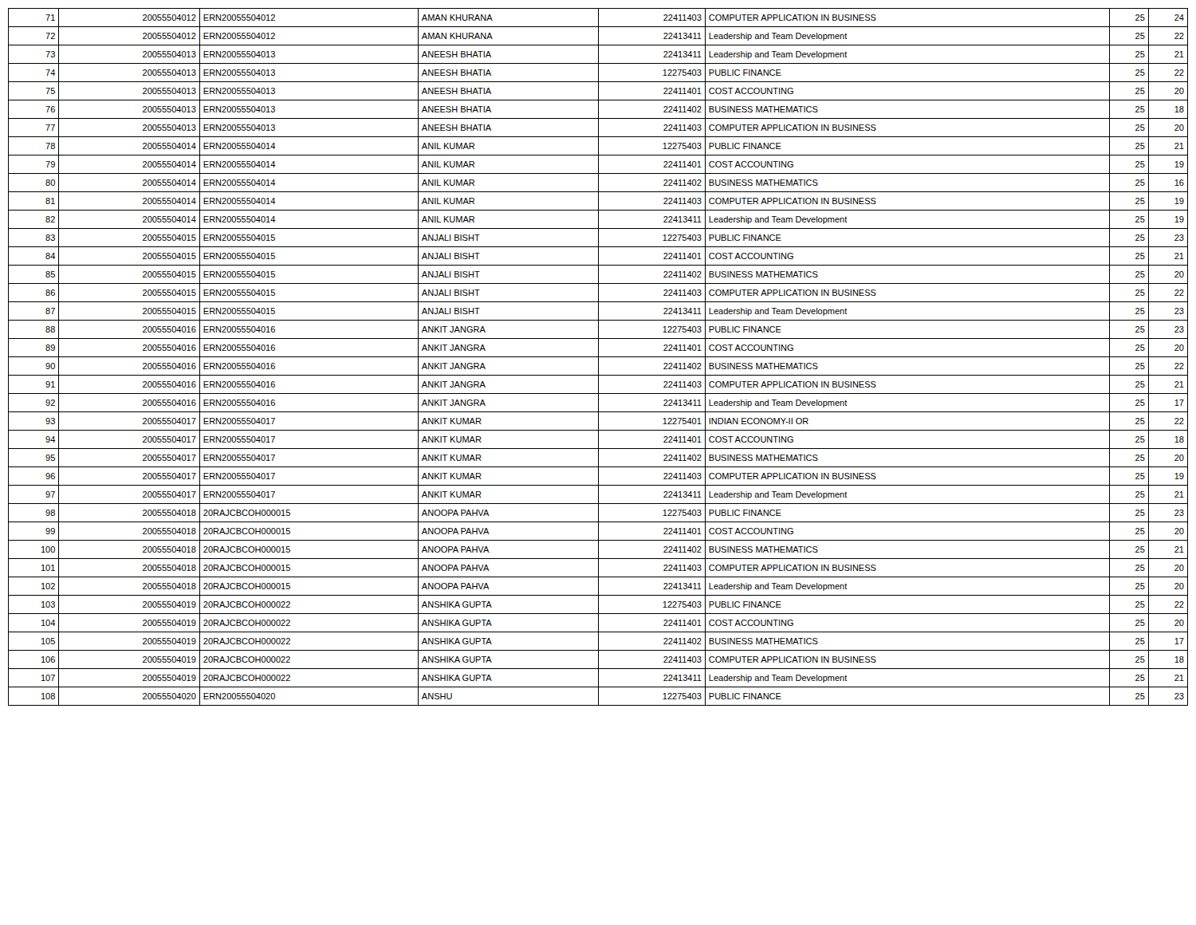| 71 | 20055504012 | ERN20055504012 | AMAN KHURANA | 22411403 | COMPUTER APPLICATION IN BUSINESS | 25 | 24 |
| 72 | 20055504012 | ERN20055504012 | AMAN KHURANA | 22413411 | Leadership and Team Development | 25 | 22 |
| 73 | 20055504013 | ERN20055504013 | ANEESH BHATIA | 22413411 | Leadership and Team Development | 25 | 21 |
| 74 | 20055504013 | ERN20055504013 | ANEESH BHATIA | 12275403 | PUBLIC FINANCE | 25 | 22 |
| 75 | 20055504013 | ERN20055504013 | ANEESH BHATIA | 22411401 | COST ACCOUNTING | 25 | 20 |
| 76 | 20055504013 | ERN20055504013 | ANEESH BHATIA | 22411402 | BUSINESS MATHEMATICS | 25 | 18 |
| 77 | 20055504013 | ERN20055504013 | ANEESH BHATIA | 22411403 | COMPUTER APPLICATION IN BUSINESS | 25 | 20 |
| 78 | 20055504014 | ERN20055504014 | ANIL KUMAR | 12275403 | PUBLIC FINANCE | 25 | 21 |
| 79 | 20055504014 | ERN20055504014 | ANIL KUMAR | 22411401 | COST ACCOUNTING | 25 | 19 |
| 80 | 20055504014 | ERN20055504014 | ANIL KUMAR | 22411402 | BUSINESS MATHEMATICS | 25 | 16 |
| 81 | 20055504014 | ERN20055504014 | ANIL KUMAR | 22411403 | COMPUTER APPLICATION IN BUSINESS | 25 | 19 |
| 82 | 20055504014 | ERN20055504014 | ANIL KUMAR | 22413411 | Leadership and Team Development | 25 | 19 |
| 83 | 20055504015 | ERN20055504015 | ANJALI BISHT | 12275403 | PUBLIC FINANCE | 25 | 23 |
| 84 | 20055504015 | ERN20055504015 | ANJALI BISHT | 22411401 | COST ACCOUNTING | 25 | 21 |
| 85 | 20055504015 | ERN20055504015 | ANJALI BISHT | 22411402 | BUSINESS MATHEMATICS | 25 | 20 |
| 86 | 20055504015 | ERN20055504015 | ANJALI BISHT | 22411403 | COMPUTER APPLICATION IN BUSINESS | 25 | 22 |
| 87 | 20055504015 | ERN20055504015 | ANJALI BISHT | 22413411 | Leadership and Team Development | 25 | 23 |
| 88 | 20055504016 | ERN20055504016 | ANKIT JANGRA | 12275403 | PUBLIC FINANCE | 25 | 23 |
| 89 | 20055504016 | ERN20055504016 | ANKIT JANGRA | 22411401 | COST ACCOUNTING | 25 | 20 |
| 90 | 20055504016 | ERN20055504016 | ANKIT JANGRA | 22411402 | BUSINESS MATHEMATICS | 25 | 22 |
| 91 | 20055504016 | ERN20055504016 | ANKIT JANGRA | 22411403 | COMPUTER APPLICATION IN BUSINESS | 25 | 21 |
| 92 | 20055504016 | ERN20055504016 | ANKIT JANGRA | 22413411 | Leadership and Team Development | 25 | 17 |
| 93 | 20055504017 | ERN20055504017 | ANKIT KUMAR | 12275401 | INDIAN ECONOMY-II OR | 25 | 22 |
| 94 | 20055504017 | ERN20055504017 | ANKIT KUMAR | 22411401 | COST ACCOUNTING | 25 | 18 |
| 95 | 20055504017 | ERN20055504017 | ANKIT KUMAR | 22411402 | BUSINESS MATHEMATICS | 25 | 20 |
| 96 | 20055504017 | ERN20055504017 | ANKIT KUMAR | 22411403 | COMPUTER APPLICATION IN BUSINESS | 25 | 19 |
| 97 | 20055504017 | ERN20055504017 | ANKIT KUMAR | 22413411 | Leadership and Team Development | 25 | 21 |
| 98 | 20055504018 | 20RAJCBCOH000015 | ANOOPA PAHVA | 12275403 | PUBLIC FINANCE | 25 | 23 |
| 99 | 20055504018 | 20RAJCBCOH000015 | ANOOPA PAHVA | 22411401 | COST ACCOUNTING | 25 | 20 |
| 100 | 20055504018 | 20RAJCBCOH000015 | ANOOPA PAHVA | 22411402 | BUSINESS MATHEMATICS | 25 | 21 |
| 101 | 20055504018 | 20RAJCBCOH000015 | ANOOPA PAHVA | 22411403 | COMPUTER APPLICATION IN BUSINESS | 25 | 20 |
| 102 | 20055504018 | 20RAJCBCOH000015 | ANOOPA PAHVA | 22413411 | Leadership and Team Development | 25 | 20 |
| 103 | 20055504019 | 20RAJCBCOH000022 | ANSHIKA GUPTA | 12275403 | PUBLIC FINANCE | 25 | 22 |
| 104 | 20055504019 | 20RAJCBCOH000022 | ANSHIKA GUPTA | 22411401 | COST ACCOUNTING | 25 | 20 |
| 105 | 20055504019 | 20RAJCBCOH000022 | ANSHIKA GUPTA | 22411402 | BUSINESS MATHEMATICS | 25 | 17 |
| 106 | 20055504019 | 20RAJCBCOH000022 | ANSHIKA GUPTA | 22411403 | COMPUTER APPLICATION IN BUSINESS | 25 | 18 |
| 107 | 20055504019 | 20RAJCBCOH000022 | ANSHIKA GUPTA | 22413411 | Leadership and Team Development | 25 | 21 |
| 108 | 20055504020 | ERN20055504020 | ANSHU | 12275403 | PUBLIC FINANCE | 25 | 23 |